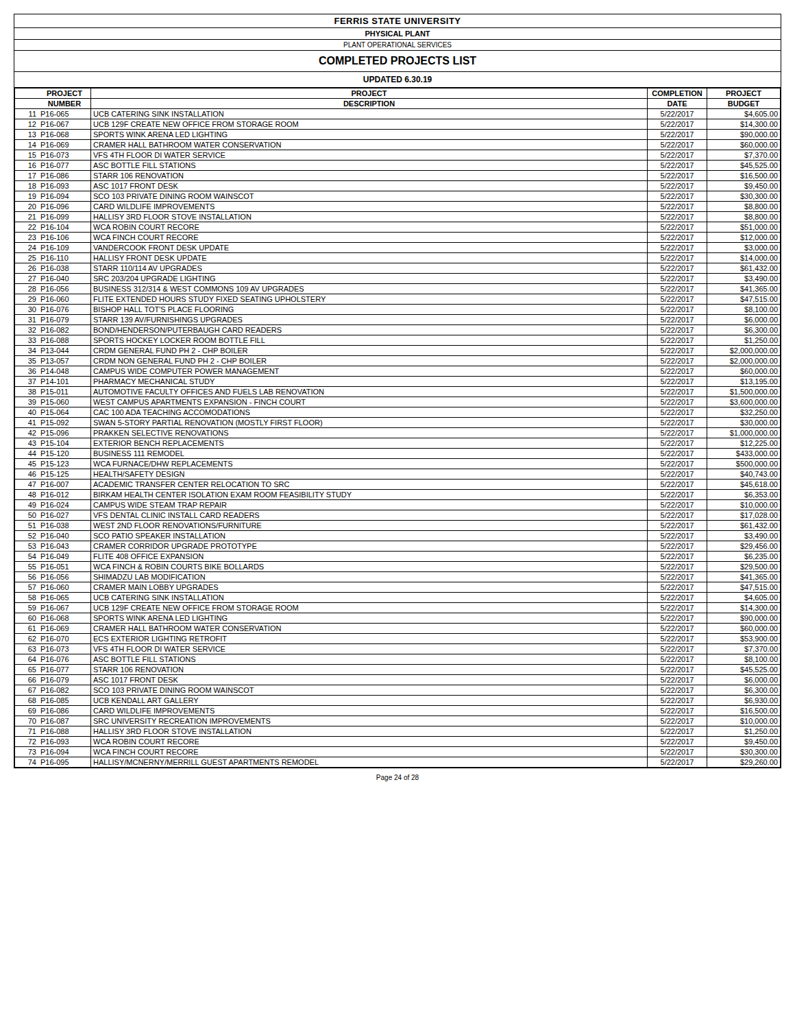FERRIS STATE UNIVERSITY
PHYSICAL PLANT
PLANT OPERATIONAL SERVICES
COMPLETED PROJECTS LIST
UPDATED 6.30.19
| | PROJECT | PROJECT | COMPLETION | PROJECT |
| --- | --- | --- | --- | --- |
| | NUMBER | DESCRIPTION | DATE | BUDGET |
| 11 | P16-065 | UCB CATERING SINK INSTALLATION | 5/22/2017 | $4,605.00 |
| 12 | P16-067 | UCB 129F CREATE NEW OFFICE FROM STORAGE ROOM | 5/22/2017 | $14,300.00 |
| 13 | P16-068 | SPORTS WINK ARENA LED LIGHTING | 5/22/2017 | $90,000.00 |
| 14 | P16-069 | CRAMER HALL BATHROOM WATER CONSERVATION | 5/22/2017 | $60,000.00 |
| 15 | P16-073 | VFS 4TH FLOOR DI WATER SERVICE | 5/22/2017 | $7,370.00 |
| 16 | P16-077 | ASC BOTTLE FILL STATIONS | 5/22/2017 | $45,525.00 |
| 17 | P16-086 | STARR 106 RENOVATION | 5/22/2017 | $16,500.00 |
| 18 | P16-093 | ASC 1017 FRONT DESK | 5/22/2017 | $9,450.00 |
| 19 | P16-094 | SCO 103 PRIVATE DINING ROOM WAINSCOT | 5/22/2017 | $30,300.00 |
| 20 | P16-096 | CARD WILDLIFE IMPROVEMENTS | 5/22/2017 | $8,800.00 |
| 21 | P16-099 | HALLISY 3RD FLOOR STOVE INSTALLATION | 5/22/2017 | $8,800.00 |
| 22 | P16-104 | WCA ROBIN COURT RECORE | 5/22/2017 | $51,000.00 |
| 23 | P16-106 | WCA FINCH COURT RECORE | 5/22/2017 | $12,000.00 |
| 24 | P16-109 | VANDERCOOK FRONT DESK UPDATE | 5/22/2017 | $3,000.00 |
| 25 | P16-110 | HALLISY FRONT DESK UPDATE | 5/22/2017 | $14,000.00 |
| 26 | P16-038 | STARR 110/114 AV UPGRADES | 5/22/2017 | $61,432.00 |
| 27 | P16-040 | SRC 203/204 UPGRADE LIGHTING | 5/22/2017 | $3,490.00 |
| 28 | P16-056 | BUSINESS 312/314 & WEST COMMONS 109 AV UPGRADES | 5/22/2017 | $41,365.00 |
| 29 | P16-060 | FLITE EXTENDED HOURS STUDY FIXED SEATING UPHOLSTERY | 5/22/2017 | $47,515.00 |
| 30 | P16-076 | BISHOP HALL TOT'S PLACE FLOORING | 5/22/2017 | $8,100.00 |
| 31 | P16-079 | STARR 139 AV/FURNISHINGS UPGRADES | 5/22/2017 | $6,000.00 |
| 32 | P16-082 | BOND/HENDERSON/PUTERBAUGH CARD READERS | 5/22/2017 | $6,300.00 |
| 33 | P16-088 | SPORTS HOCKEY LOCKER ROOM BOTTLE FILL | 5/22/2017 | $1,250.00 |
| 34 | P13-044 | CRDM GENERAL FUND PH 2 - CHP BOILER | 5/22/2017 | $2,000,000.00 |
| 35 | P13-057 | CRDM NON GENERAL FUND PH 2 - CHP BOILER | 5/22/2017 | $2,000,000.00 |
| 36 | P14-048 | CAMPUS WIDE COMPUTER POWER MANAGEMENT | 5/22/2017 | $60,000.00 |
| 37 | P14-101 | PHARMACY MECHANICAL STUDY | 5/22/2017 | $13,195.00 |
| 38 | P15-011 | AUTOMOTIVE FACULTY OFFICES AND FUELS LAB RENOVATION | 5/22/2017 | $1,500,000.00 |
| 39 | P15-060 | WEST CAMPUS APARTMENTS EXPANSION - FINCH COURT | 5/22/2017 | $3,600,000.00 |
| 40 | P15-064 | CAC 100 ADA TEACHING ACCOMODATIONS | 5/22/2017 | $32,250.00 |
| 41 | P15-092 | SWAN 5-STORY PARTIAL RENOVATION (MOSTLY FIRST FLOOR) | 5/22/2017 | $30,000.00 |
| 42 | P15-096 | PRAKKEN SELECTIVE RENOVATIONS | 5/22/2017 | $1,000,000.00 |
| 43 | P15-104 | EXTERIOR BENCH REPLACEMENTS | 5/22/2017 | $12,225.00 |
| 44 | P15-120 | BUSINESS 111 REMODEL | 5/22/2017 | $433,000.00 |
| 45 | P15-123 | WCA FURNACE/DHW REPLACEMENTS | 5/22/2017 | $500,000.00 |
| 46 | P15-125 | HEALTH/SAFETY DESIGN | 5/22/2017 | $40,743.00 |
| 47 | P16-007 | ACADEMIC TRANSFER CENTER RELOCATION TO SRC | 5/22/2017 | $45,618.00 |
| 48 | P16-012 | BIRKAM HEALTH CENTER ISOLATION EXAM ROOM FEASIBILITY STUDY | 5/22/2017 | $6,353.00 |
| 49 | P16-024 | CAMPUS WIDE STEAM TRAP REPAIR | 5/22/2017 | $10,000.00 |
| 50 | P16-027 | VFS DENTAL CLINIC INSTALL CARD READERS | 5/22/2017 | $17,028.00 |
| 51 | P16-038 | WEST 2ND FLOOR RENOVATIONS/FURNITURE | 5/22/2017 | $61,432.00 |
| 52 | P16-040 | SCO PATIO SPEAKER INSTALLATION | 5/22/2017 | $3,490.00 |
| 53 | P16-043 | CRAMER CORRIDOR UPGRADE PROTOTYPE | 5/22/2017 | $29,456.00 |
| 54 | P16-049 | FLITE 408 OFFICE EXPANSION | 5/22/2017 | $6,235.00 |
| 55 | P16-051 | WCA FINCH & ROBIN COURTS BIKE BOLLARDS | 5/22/2017 | $29,500.00 |
| 56 | P16-056 | SHIMADZU LAB MODIFICATION | 5/22/2017 | $41,365.00 |
| 57 | P16-060 | CRAMER MAIN LOBBY UPGRADES | 5/22/2017 | $47,515.00 |
| 58 | P16-065 | UCB CATERING SINK INSTALLATION | 5/22/2017 | $4,605.00 |
| 59 | P16-067 | UCB 129F CREATE NEW OFFICE FROM STORAGE ROOM | 5/22/2017 | $14,300.00 |
| 60 | P16-068 | SPORTS WINK ARENA LED LIGHTING | 5/22/2017 | $90,000.00 |
| 61 | P16-069 | CRAMER HALL BATHROOM WATER CONSERVATION | 5/22/2017 | $60,000.00 |
| 62 | P16-070 | ECS EXTERIOR LIGHTING RETROFIT | 5/22/2017 | $53,900.00 |
| 63 | P16-073 | VFS 4TH FLOOR DI WATER SERVICE | 5/22/2017 | $7,370.00 |
| 64 | P16-076 | ASC BOTTLE FILL STATIONS | 5/22/2017 | $8,100.00 |
| 65 | P16-077 | STARR 106 RENOVATION | 5/22/2017 | $45,525.00 |
| 66 | P16-079 | ASC 1017 FRONT DESK | 5/22/2017 | $6,000.00 |
| 67 | P16-082 | SCO 103 PRIVATE DINING ROOM WAINSCOT | 5/22/2017 | $6,300.00 |
| 68 | P16-085 | UCB KENDALL ART GALLERY | 5/22/2017 | $6,930.00 |
| 69 | P16-086 | CARD WILDLIFE IMPROVEMENTS | 5/22/2017 | $16,500.00 |
| 70 | P16-087 | SRC UNIVERSITY RECREATION IMPROVEMENTS | 5/22/2017 | $10,000.00 |
| 71 | P16-088 | HALLISY 3RD FLOOR STOVE INSTALLATION | 5/22/2017 | $1,250.00 |
| 72 | P16-093 | WCA ROBIN COURT RECORE | 5/22/2017 | $9,450.00 |
| 73 | P16-094 | WCA FINCH COURT RECORE | 5/22/2017 | $30,300.00 |
| 74 | P16-095 | HALLISY/MCNERNY/MERRILL GUEST APARTMENTS REMODEL | 5/22/2017 | $29,260.00 |
Page 24 of 28